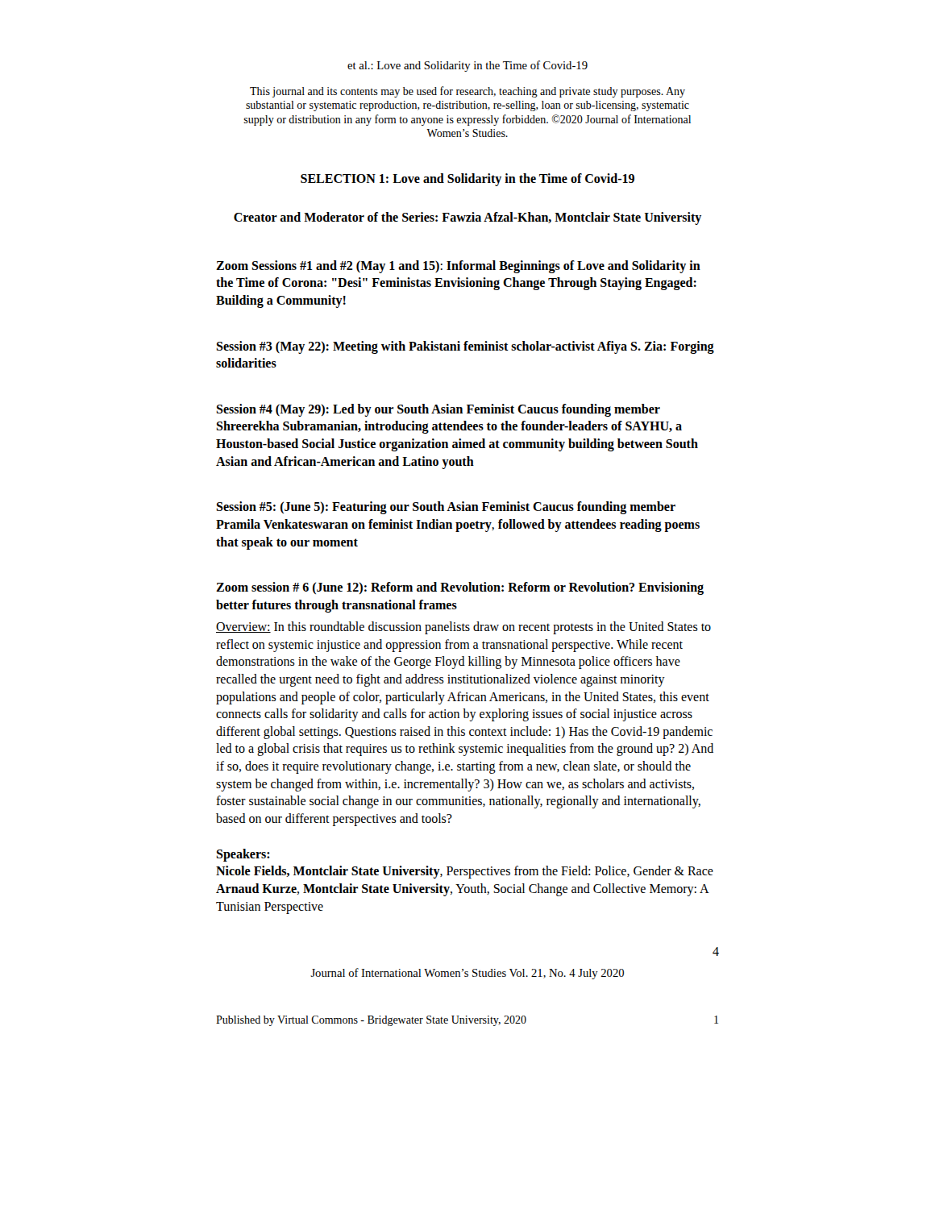et al.: Love and Solidarity in the Time of Covid-19
This journal and its contents may be used for research, teaching and private study purposes. Any substantial or systematic reproduction, re-distribution, re-selling, loan or sub-licensing, systematic supply or distribution in any form to anyone is expressly forbidden. ©2020 Journal of International Women’s Studies.
SELECTION 1: Love and Solidarity in the Time of Covid-19
Creator and Moderator of the Series: Fawzia Afzal-Khan, Montclair State University
Zoom Sessions #1 and #2 (May 1 and 15): Informal Beginnings of Love and Solidarity in the Time of Corona: "Desi" Feministas Envisioning Change Through Staying Engaged: Building a Community!
Session #3 (May 22): Meeting with Pakistani feminist scholar-activist Afiya S. Zia: Forging solidarities
Session #4 (May 29): Led by our South Asian Feminist Caucus founding member Shreerekha Subramanian, introducing attendees to the founder-leaders of SAYHU, a Houston-based Social Justice organization aimed at community building between South Asian and African-American and Latino youth
Session #5: (June 5): Featuring our South Asian Feminist Caucus founding member Pramila Venkateswaran on feminist Indian poetry, followed by attendees reading poems that speak to our moment
Zoom session # 6 (June 12): Reform and Revolution: Reform or Revolution? Envisioning better futures through transnational frames
Overview: In this roundtable discussion panelists draw on recent protests in the United States to reflect on systemic injustice and oppression from a transnational perspective. While recent demonstrations in the wake of the George Floyd killing by Minnesota police officers have recalled the urgent need to fight and address institutionalized violence against minority populations and people of color, particularly African Americans, in the United States, this event connects calls for solidarity and calls for action by exploring issues of social injustice across different global settings. Questions raised in this context include: 1) Has the Covid-19 pandemic led to a global crisis that requires us to rethink systemic inequalities from the ground up? 2) And if so, does it require revolutionary change, i.e. starting from a new, clean slate, or should the system be changed from within, i.e. incrementally? 3) How can we, as scholars and activists, foster sustainable social change in our communities, nationally, regionally and internationally, based on our different perspectives and tools?
Speakers:
Nicole Fields, Montclair State University, Perspectives from the Field: Police, Gender & Race
Arnaud Kurze, Montclair State University, Youth, Social Change and Collective Memory: A Tunisian Perspective
4
Journal of International Women’s Studies Vol. 21, No. 4 July 2020
Published by Virtual Commons - Bridgewater State University, 2020
1